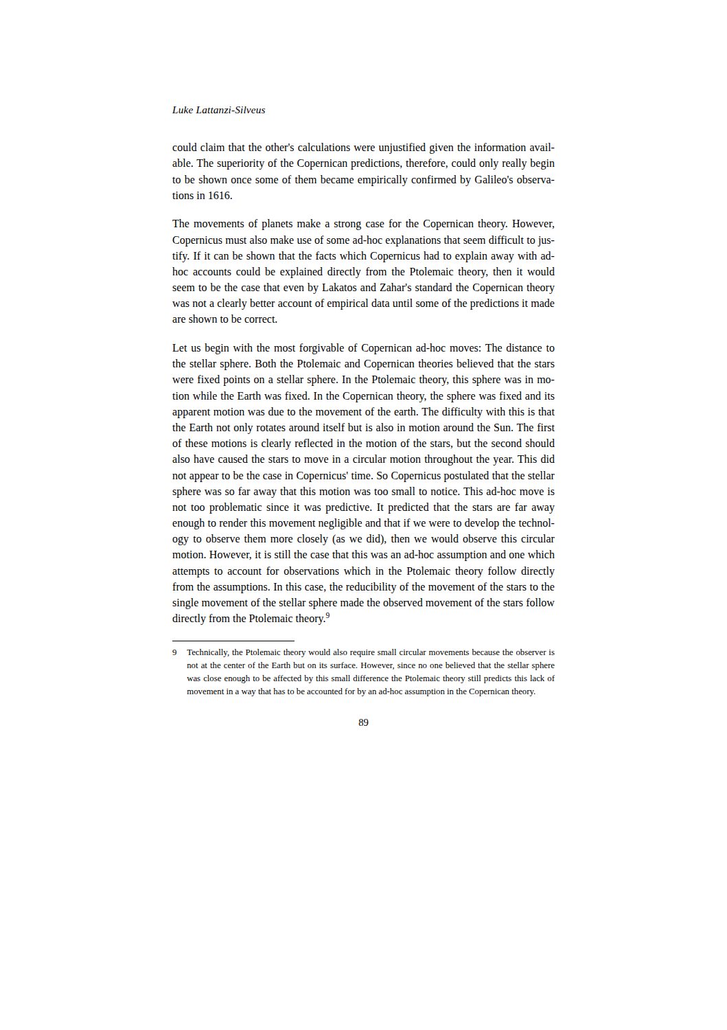Luke Lattanzi-Silveus
could claim that the other's calculations were unjustified given the information available. The superiority of the Copernican predictions, therefore, could only really begin to be shown once some of them became empirically confirmed by Galileo's observations in 1616.
The movements of planets make a strong case for the Copernican theory. However, Copernicus must also make use of some ad-hoc explanations that seem difficult to justify. If it can be shown that the facts which Copernicus had to explain away with ad-hoc accounts could be explained directly from the Ptolemaic theory, then it would seem to be the case that even by Lakatos and Zahar's standard the Copernican theory was not a clearly better account of empirical data until some of the predictions it made are shown to be correct.
Let us begin with the most forgivable of Copernican ad-hoc moves: The distance to the stellar sphere. Both the Ptolemaic and Copernican theories believed that the stars were fixed points on a stellar sphere. In the Ptolemaic theory, this sphere was in motion while the Earth was fixed. In the Copernican theory, the sphere was fixed and its apparent motion was due to the movement of the earth. The difficulty with this is that the Earth not only rotates around itself but is also in motion around the Sun. The first of these motions is clearly reflected in the motion of the stars, but the second should also have caused the stars to move in a circular motion throughout the year. This did not appear to be the case in Copernicus' time. So Copernicus postulated that the stellar sphere was so far away that this motion was too small to notice. This ad-hoc move is not too problematic since it was predictive. It predicted that the stars are far away enough to render this movement negligible and that if we were to develop the technology to observe them more closely (as we did), then we would observe this circular motion. However, it is still the case that this was an ad-hoc assumption and one which attempts to account for observations which in the Ptolemaic theory follow directly from the assumptions. In this case, the reducibility of the movement of the stars to the single movement of the stellar sphere made the observed movement of the stars follow directly from the Ptolemaic theory.9
9
Technically, the Ptolemaic theory would also require small circular movements because the observer is not at the center of the Earth but on its surface. However, since no one believed that the stellar sphere was close enough to be affected by this small difference the Ptolemaic theory still predicts this lack of movement in a way that has to be accounted for by an ad-hoc assumption in the Copernican theory.
89